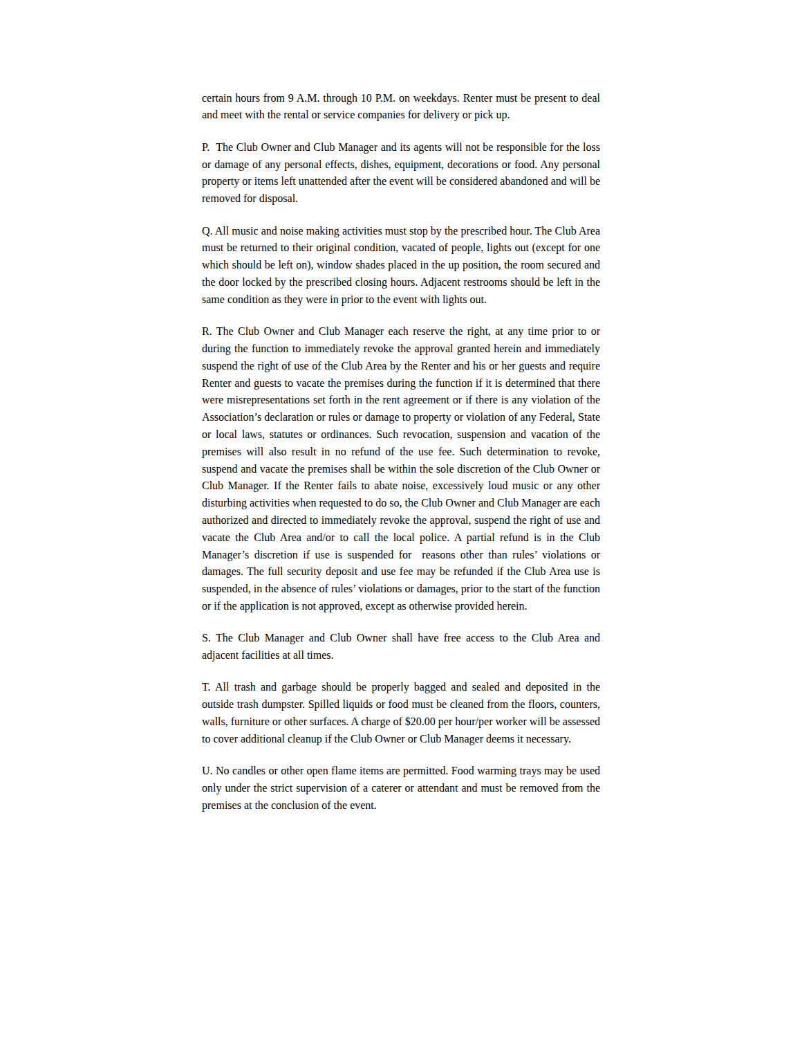certain hours from 9 A.M. through 10 P.M. on weekdays. Renter must be present to deal and meet with the rental or service companies for delivery or pick up.
P. The Club Owner and Club Manager and its agents will not be responsible for the loss or damage of any personal effects, dishes, equipment, decorations or food. Any personal property or items left unattended after the event will be considered abandoned and will be removed for disposal.
Q. All music and noise making activities must stop by the prescribed hour. The Club Area must be returned to their original condition, vacated of people, lights out (except for one which should be left on), window shades placed in the up position, the room secured and the door locked by the prescribed closing hours. Adjacent restrooms should be left in the same condition as they were in prior to the event with lights out.
R. The Club Owner and Club Manager each reserve the right, at any time prior to or during the function to immediately revoke the approval granted herein and immediately suspend the right of use of the Club Area by the Renter and his or her guests and require Renter and guests to vacate the premises during the function if it is determined that there were misrepresentations set forth in the rent agreement or if there is any violation of the Association’s declaration or rules or damage to property or violation of any Federal, State or local laws, statutes or ordinances. Such revocation, suspension and vacation of the premises will also result in no refund of the use fee. Such determination to revoke, suspend and vacate the premises shall be within the sole discretion of the Club Owner or Club Manager. If the Renter fails to abate noise, excessively loud music or any other disturbing activities when requested to do so, the Club Owner and Club Manager are each authorized and directed to immediately revoke the approval, suspend the right of use and vacate the Club Area and/or to call the local police. A partial refund is in the Club Manager’s discretion if use is suspended for reasons other than rules’ violations or damages. The full security deposit and use fee may be refunded if the Club Area use is suspended, in the absence of rules’ violations or damages, prior to the start of the function or if the application is not approved, except as otherwise provided herein.
S. The Club Manager and Club Owner shall have free access to the Club Area and adjacent facilities at all times.
T. All trash and garbage should be properly bagged and sealed and deposited in the outside trash dumpster. Spilled liquids or food must be cleaned from the floors, counters, walls, furniture or other surfaces. A charge of $20.00 per hour/per worker will be assessed to cover additional cleanup if the Club Owner or Club Manager deems it necessary.
U. No candles or other open flame items are permitted. Food warming trays may be used only under the strict supervision of a caterer or attendant and must be removed from the premises at the conclusion of the event.